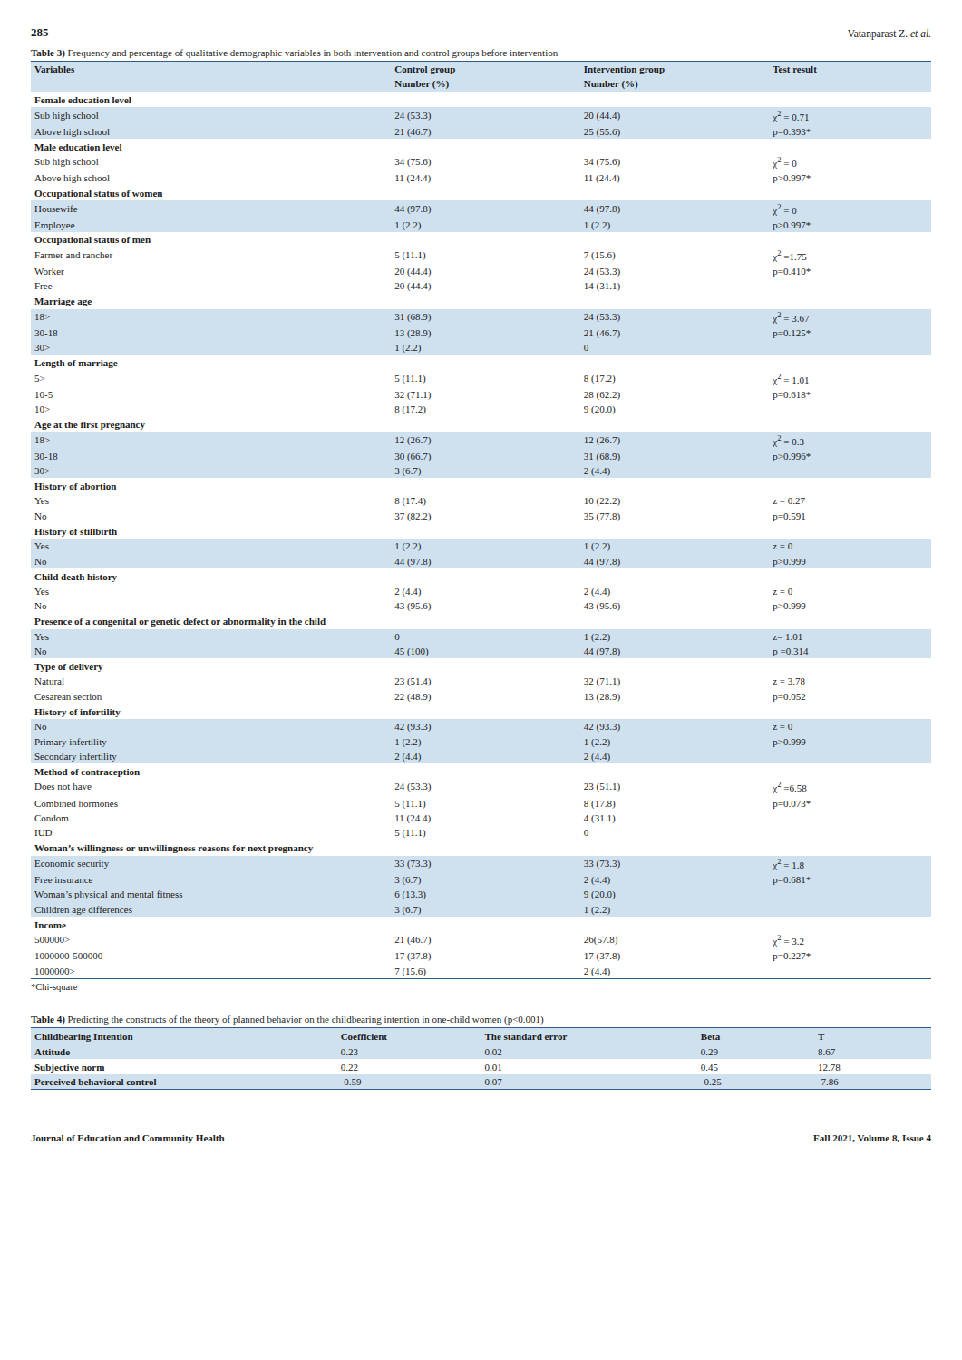285
Vatanparast Z. et al.
Table 3) Frequency and percentage of qualitative demographic variables in both intervention and control groups before intervention
| Variables | Control group | Intervention group | Test result |
| --- | --- | --- | --- |
| | Number (%) | Number (%) | |
| Female education level |
| Sub high school | 24 (53.3) | 20 (44.4) | χ 2 = 0.71 |
| Above high school | 21 (46.7) | 25 (55.6) | p=0.393* |
| Male education level |
| Sub high school | 34 (75.6) | 34 (75.6) | χ 2 = 0 |
| Above high school | 11 (24.4) | 11 (24.4) | p>0.997* |
| Occupational status of women |
| Housewife | 44 (97.8) | 44 (97.8) | χ 2 = 0 |
| Employee | 1 (2.2) | 1 (2.2) | p>0.997* |
| Occupational status of men |
| Farmer and rancher | 5 (11.1) | 7 (15.6) | χ 2 =1.75 |
| Worker | 20 (44.4) | 24 (53.3) | p=0.410* |
| Free | 20 (44.4) | 14 (31.1) | |
| Marriage age |
| 18> | 31 (68.9) | 24 (53.3) | χ 2 = 3.67 |
| 30-18 | 13 (28.9) | 21 (46.7) | p=0.125* |
| 30> | 1 (2.2) | 0 | |
| Length of marriage |
| 5> | 5 (11.1) | 8 (17.2) | χ 2 = 1.01 |
| 10-5 | 32 (71.1) | 28 (62.2) | p=0.618* |
| 10> | 8 (17.2) | 9 (20.0) | |
| Age at the first pregnancy |
| 18> | 12 (26.7) | 12 (26.7) | χ 2 = 0.3 |
| 30-18 | 30 (66.7) | 31 (68.9) | p>0.996* |
| 30> | 3 (6.7) | 2 (4.4) | |
| History of abortion |
| Yes | 8 (17.4) | 10 (22.2) | z = 0.27 |
| No | 37 (82.2) | 35 (77.8) | p=0.591 |
| History of stillbirth |
| Yes | 1 (2.2) | 1 (2.2) | z = 0 |
| No | 44 (97.8) | 44 (97.8) | p>0.999 |
| Child death history |
| Yes | 2 (4.4) | 2 (4.4) | z = 0 |
| No | 43 (95.6) | 43 (95.6) | p>0.999 |
| Presence of a congenital or genetic defect or abnormality in the child |
| Yes | 0 | 1 (2.2) | z= 1.01 |
| No | 45 (100) | 44 (97.8) | p =0.314 |
| Type of delivery |
| Natural | 23 (51.4) | 32 (71.1) | z = 3.78 |
| Cesarean section | 22 (48.9) | 13 (28.9) | p=0.052 |
| History of infertility |
| No | 42 (93.3) | 42 (93.3) | z = 0 |
| Primary infertility | 1 (2.2) | 1 (2.2) | p>0.999 |
| Secondary infertility | 2 (4.4) | 2 (4.4) | |
| Method of contraception |
| Does not have | 24 (53.3) | 23 (51.1) | χ 2 =6.58 |
| Combined hormones | 5 (11.1) | 8 (17.8) | p=0.073* |
| Condom | 11 (24.4) | 4 (31.1) | |
| IUD | 5 (11.1) | 0 | |
| Woman’s willingness or unwillingness reasons for next pregnancy |
| Economic security | 33 (73.3) | 33 (73.3) | χ 2 = 1.8 |
| Free insurance | 3 (6.7) | 2 (4.4) | p=0.681* |
| Woman’s physical and mental fitness | 6 (13.3) | 9 (20.0) | |
| Children age differences | 3 (6.7) | 1 (2.2) | |
| Income |
| 500000> | 21 (46.7) | 26(57.8) | χ 2 = 3.2 |
| 1000000-500000 | 17 (37.8) | 17 (37.8) | p=0.227* |
| 1000000> | 7 (15.6) | 2 (4.4) | |
*Chi-square
Table 4) Predicting the constructs of the theory of planned behavior on the childbearing intention in one-child women (p<0.001)
| Childbearing Intention | Coefficient | The standard error | Beta | T |
| --- | --- | --- | --- | --- |
| Attitude | 0.23 | 0.02 | 0.29 | 8.67 |
| Subjective norm | 0.22 | 0.01 | 0.45 | 12.78 |
| Perceived behavioral control | -0.59 | 0.07 | -0.25 | -7.86 |
Journal of Education and Community Health
Fall 2021, Volume 8, Issue 4